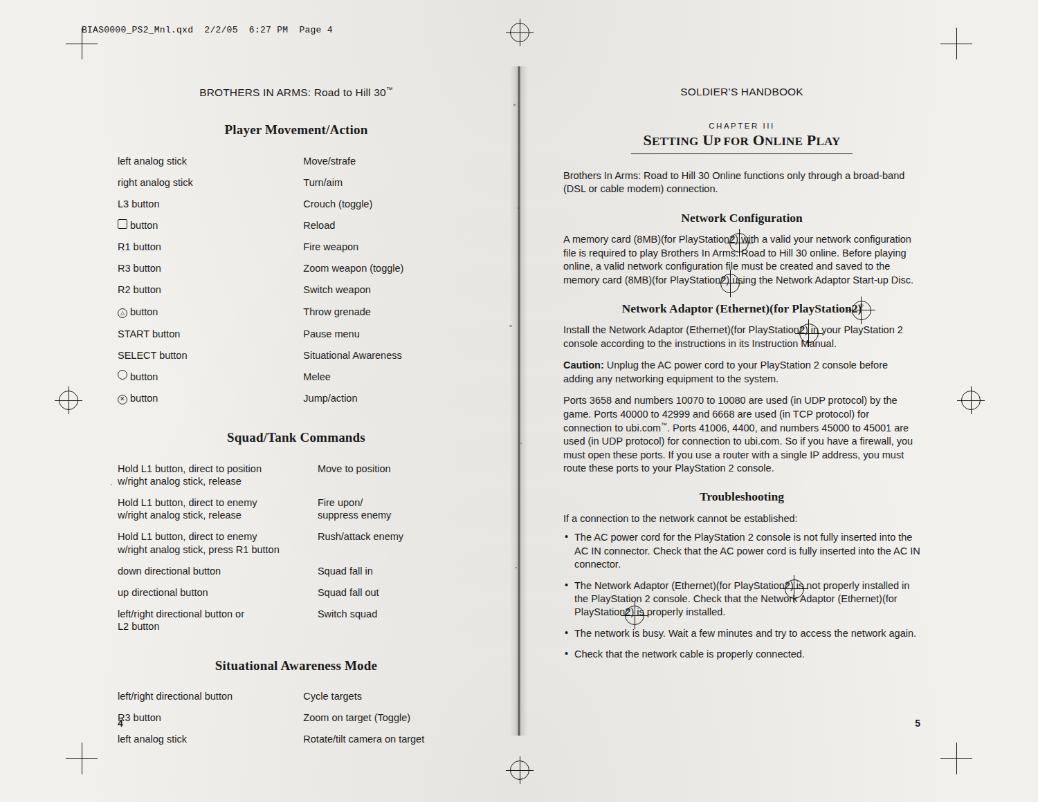BIAS0000_PS2_Mnl.qxd 2/2/05 6:27 PM Page 4
BROTHERS IN ARMS: Road to Hill 30™
Player Movement/Action
| left analog stick | Move/strafe |
| right analog stick | Turn/aim |
| L3 button | Crouch (toggle) |
| button | Reload |
| R1 button | Fire weapon |
| R3 button | Zoom weapon (toggle) |
| R2 button | Switch weapon |
| △ button | Throw grenade |
| START button | Pause menu |
| SELECT button | Situational Awareness |
| button | Melee |
| ✕ button | Jump/action |
Squad/Tank Commands
| Hold L1 button, direct to position w/right analog stick, release | Move to position |
| Hold L1 button, direct to enemy w/right analog stick, release | Fire upon/ suppress enemy |
| Hold L1 button, direct to enemy w/right analog stick, press R1 button | Rush/attack enemy |
| down directional button | Squad fall in |
| up directional button | Squad fall out |
| left/right directional button or L2 button | Switch squad |
Situational Awareness Mode
| left/right directional button | Cycle targets |
| R3 button | Zoom on target (Toggle) |
| left analog stick | Rotate/tilt camera on target |
4
SOLDIER’S HANDBOOK
CHAPTER III
SETTING UP FOR ONLINE PLAY
Brothers In Arms: Road to Hill 30 Online functions only through a broad-band (DSL or cable modem) connection.
Network Configuration
A memory card (8MB)(for PlayStation®2) with a valid your network configuration file is required to play Brothers In Arms: Road to Hill 30 online. Before playing online, a valid network configuration file must be created and saved to the memory card (8MB)(for PlayStation®2) using the Network Adaptor Start-up Disc.
Network Adaptor (Ethernet)(for PlayStation®2)
Install the Network Adaptor (Ethernet)(for PlayStation®2) in your PlayStation 2 console according to the instructions in its Instruction Manual.
Caution: Unplug the AC power cord to your PlayStation 2 console before adding any networking equipment to the system.
Ports 3658 and numbers 10070 to 10080 are used (in UDP protocol) by the game. Ports 40000 to 42999 and 6668 are used (in TCP protocol) for connection to ubi.com™. Ports 41006, 4400, and numbers 45000 to 45001 are used (in UDP protocol) for connection to ubi.com. So if you have a firewall, you must open these ports. If you use a router with a single IP address, you must route these ports to your PlayStation 2 console.
Troubleshooting
If a connection to the network cannot be established:
The AC power cord for the PlayStation 2 console is not fully inserted into the AC IN connector. Check that the AC power cord is fully inserted into the AC IN connector.
The Network Adaptor (Ethernet)(for PlayStation®2) is not properly installed in the PlayStation 2 console. Check that the Network Adaptor (Ethernet)(for PlayStation®2) is properly installed.
The network is busy. Wait a few minutes and try to access the network again.
Check that the network cable is properly connected.
5